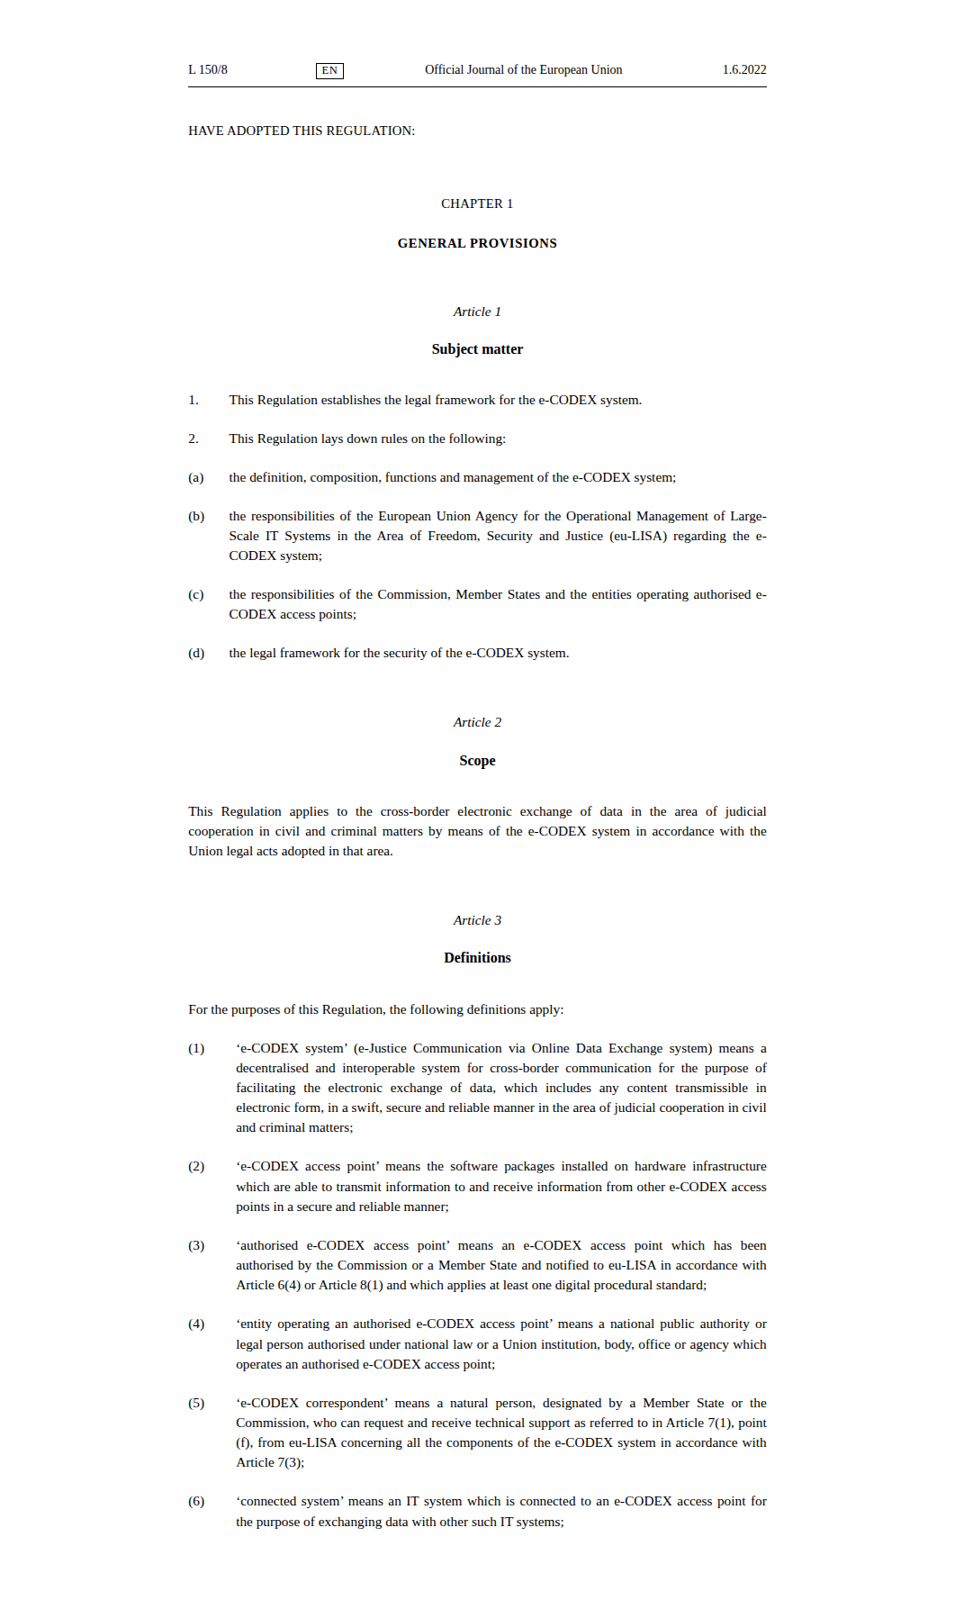L 150/8
EN
Official Journal of the European Union
1.6.2022
HAVE ADOPTED THIS REGULATION:
CHAPTER 1
GENERAL PROVISIONS
Article 1
Subject matter
1.
This Regulation establishes the legal framework for the e-CODEX system.
2.
This Regulation lays down rules on the following:
(a)
the definition, composition, functions and management of the e-CODEX system;
(b)
the responsibilities of the European Union Agency for the Operational Management of Large-Scale IT Systems in the Area of Freedom, Security and Justice (eu-LISA) regarding the e-CODEX system;
(c)
the responsibilities of the Commission, Member States and the entities operating authorised e-CODEX access points;
(d)
the legal framework for the security of the e-CODEX system.
Article 2
Scope
This Regulation applies to the cross-border electronic exchange of data in the area of judicial cooperation in civil and criminal matters by means of the e-CODEX system in accordance with the Union legal acts adopted in that area.
Article 3
Definitions
For the purposes of this Regulation, the following definitions apply:
(1)
‘e-CODEX system’ (e-Justice Communication via Online Data Exchange system) means a decentralised and interoperable system for cross-border communication for the purpose of facilitating the electronic exchange of data, which includes any content transmissible in electronic form, in a swift, secure and reliable manner in the area of judicial cooperation in civil and criminal matters;
(2)
‘e-CODEX access point’ means the software packages installed on hardware infrastructure which are able to transmit information to and receive information from other e-CODEX access points in a secure and reliable manner;
(3)
‘authorised e-CODEX access point’ means an e-CODEX access point which has been authorised by the Commission or a Member State and notified to eu-LISA in accordance with Article 6(4) or Article 8(1) and which applies at least one digital procedural standard;
(4)
‘entity operating an authorised e-CODEX access point’ means a national public authority or legal person authorised under national law or a Union institution, body, office or agency which operates an authorised e-CODEX access point;
(5)
‘e-CODEX correspondent’ means a natural person, designated by a Member State or the Commission, who can request and receive technical support as referred to in Article 7(1), point (f), from eu-LISA concerning all the components of the e-CODEX system in accordance with Article 7(3);
(6)
‘connected system’ means an IT system which is connected to an e-CODEX access point for the purpose of exchanging data with other such IT systems;